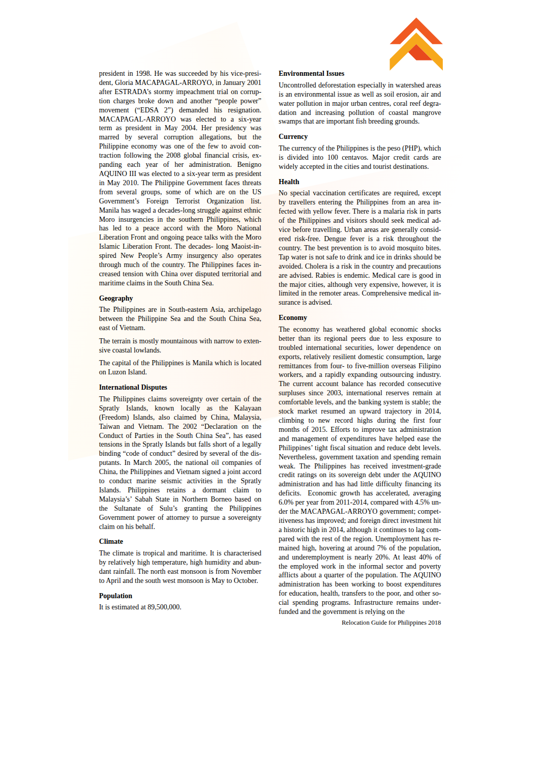president in 1998. He was succeeded by his vice-president, Gloria MACAPAGAL-ARROYO, in January 2001 after ESTRADA’s stormy impeachment trial on corruption charges broke down and another “people power” movement (“EDSA 2”) demanded his resignation. MACAPAGAL-ARROYO was elected to a six-year term as president in May 2004. Her presidency was marred by several corruption allegations, but the Philippine economy was one of the few to avoid contraction following the 2008 global financial crisis, expanding each year of her administration. Benigno AQUINO III was elected to a six-year term as president in May 2010. The Philippine Government faces threats from several groups, some of which are on the US Government’s Foreign Terrorist Organization list. Manila has waged a decades-long struggle against ethnic Moro insurgencies in the southern Philippines, which has led to a peace accord with the Moro National Liberation Front and ongoing peace talks with the Moro Islamic Liberation Front. The decades- long Maoist-inspired New People’s Army insurgency also operates through much of the country. The Philippines faces increased tension with China over disputed territorial and maritime claims in the South China Sea.
Geography
The Philippines are in South-eastern Asia, archipelago between the Philippine Sea and the South China Sea, east of Vietnam.
The terrain is mostly mountainous with narrow to extensive coastal lowlands.
The capital of the Philippines is Manila which is located on Luzon Island.
International Disputes
The Philippines claims sovereignty over certain of the Spratly Islands, known locally as the Kalayaan (Freedom) Islands, also claimed by China, Malaysia, Taiwan and Vietnam. The 2002 “Declaration on the Conduct of Parties in the South China Sea”, has eased tensions in the Spratly Islands but falls short of a legally binding “code of conduct” desired by several of the disputants. In March 2005, the national oil companies of China, the Philippines and Vietnam signed a joint accord to conduct marine seismic activities in the Spratly Islands. Philippines retains a dormant claim to Malaysia’s’ Sabah State in Northern Borneo based on the Sultanate of Sulu’s granting the Philippines Government power of attorney to pursue a sovereignty claim on his behalf.
Climate
The climate is tropical and maritime. It is characterised by relatively high temperature, high humidity and abundant rainfall. The north east monsoon is from November to April and the south west monsoon is May to October.
Population
It is estimated at 89,500,000.
Environmental Issues
Uncontrolled deforestation especially in watershed areas is an environmental issue as well as soil erosion, air and water pollution in major urban centres, coral reef degradation and increasing pollution of coastal mangrove swamps that are important fish breeding grounds.
Currency
The currency of the Philippines is the peso (PHP), which is divided into 100 centavos. Major credit cards are widely accepted in the cities and tourist destinations.
Health
No special vaccination certificates are required, except by travellers entering the Philippines from an area infected with yellow fever. There is a malaria risk in parts of the Philippines and visitors should seek medical advice before travelling. Urban areas are generally considered risk-free. Dengue fever is a risk throughout the country. The best prevention is to avoid mosquito bites. Tap water is not safe to drink and ice in drinks should be avoided. Cholera is a risk in the country and precautions are advised. Rabies is endemic. Medical care is good in the major cities, although very expensive, however, it is limited in the remoter areas. Comprehensive medical insurance is advised.
Economy
The economy has weathered global economic shocks better than its regional peers due to less exposure to troubled international securities, lower dependence on exports, relatively resilient domestic consumption, large remittances from four- to five-million overseas Filipino workers, and a rapidly expanding outsourcing industry. The current account balance has recorded consecutive surpluses since 2003, international reserves remain at comfortable levels, and the banking system is stable; the stock market resumed an upward trajectory in 2014, climbing to new record highs during the first four months of 2015. Efforts to improve tax administration and management of expenditures have helped ease the Philippines’ tight fiscal situation and reduce debt levels. Nevertheless, government taxation and spending remain weak. The Philippines has received investment-grade credit ratings on its sovereign debt under the AQUINO administration and has had little difficulty financing its deficits. Economic growth has accelerated, averaging 6.0% per year from 2011-2014, compared with 4.5% under the MACAPAGAL-ARROYO government; competitiveness has improved; and foreign direct investment hit a historic high in 2014, although it continues to lag compared with the rest of the region. Unemployment has remained high, hovering at around 7% of the population, and underemployment is nearly 20%. At least 40% of the employed work in the informal sector and poverty afflicts about a quarter of the population. The AQUINO administration has been working to boost expenditures for education, health, transfers to the poor, and other social spending programs. Infrastructure remains underfunded and the government is relying on the
Relocation Guide for Philippines 2018